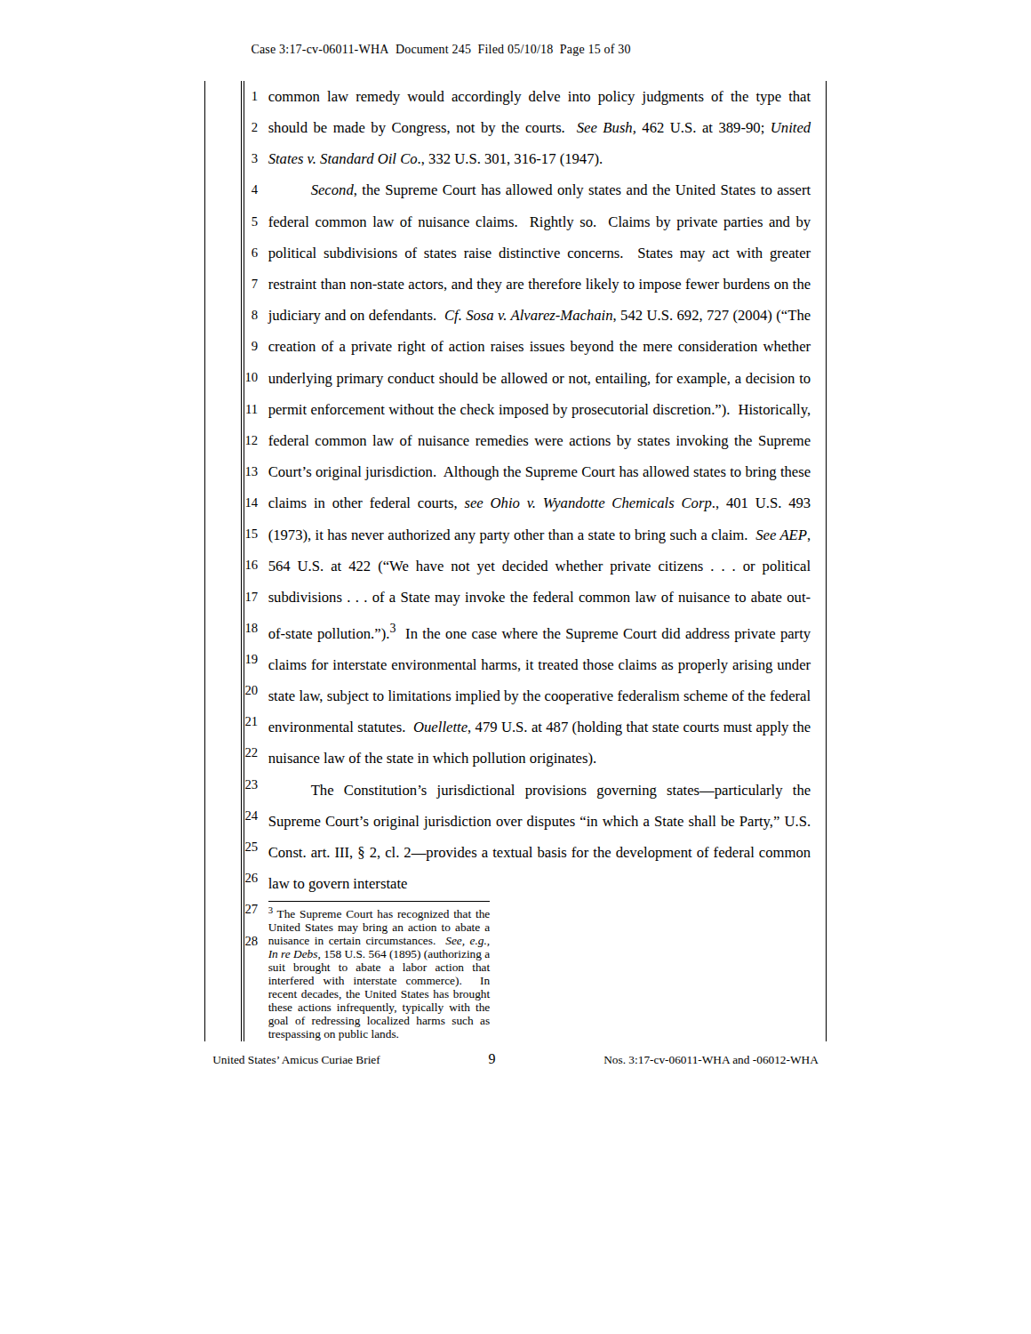Case 3:17-cv-06011-WHA Document 245 Filed 05/10/18 Page 15 of 30
1
2
3
4
5
6
7
8
9
10
11
12
13
14
15
16
17
18
19
20
21
22
23
24
25
26
27
28
common law remedy would accordingly delve into policy judgments of the type that should be made by Congress, not by the courts. See Bush, 462 U.S. at 389-90; United States v. Standard Oil Co., 332 U.S. 301, 316-17 (1947).
Second, the Supreme Court has allowed only states and the United States to assert federal common law of nuisance claims. Rightly so. Claims by private parties and by political subdivisions of states raise distinctive concerns. States may act with greater restraint than non-state actors, and they are therefore likely to impose fewer burdens on the judiciary and on defendants. Cf. Sosa v. Alvarez-Machain, 542 U.S. 692, 727 (2004) (“The creation of a private right of action raises issues beyond the mere consideration whether underlying primary conduct should be allowed or not, entailing, for example, a decision to permit enforcement without the check imposed by prosecutorial discretion.”). Historically, federal common law of nuisance remedies were actions by states invoking the Supreme Court’s original jurisdiction. Although the Supreme Court has allowed states to bring these claims in other federal courts, see Ohio v. Wyandotte Chemicals Corp., 401 U.S. 493 (1973), it has never authorized any party other than a state to bring such a claim. See AEP, 564 U.S. at 422 (“We have not yet decided whether private citizens . . . or political subdivisions . . . of a State may invoke the federal common law of nuisance to abate out-of-state pollution.”).3 In the one case where the Supreme Court did address private party claims for interstate environmental harms, it treated those claims as properly arising under state law, subject to limitations implied by the cooperative federalism scheme of the federal environmental statutes. Ouellette, 479 U.S. at 487 (holding that state courts must apply the nuisance law of the state in which pollution originates).
The Constitution’s jurisdictional provisions governing states—particularly the Supreme Court’s original jurisdiction over disputes “in which a State shall be Party,” U.S. Const. art. III, § 2, cl. 2—provides a textual basis for the development of federal common law to govern interstate
3 The Supreme Court has recognized that the United States may bring an action to abate a nuisance in certain circumstances. See, e.g., In re Debs, 158 U.S. 564 (1895) (authorizing a suit brought to abate a labor action that interfered with interstate commerce). In recent decades, the United States has brought these actions infrequently, typically with the goal of redressing localized harms such as trespassing on public lands.
United States’ Amicus Curiae Brief
9
Nos. 3:17-cv-06011-WHA and -06012-WHA